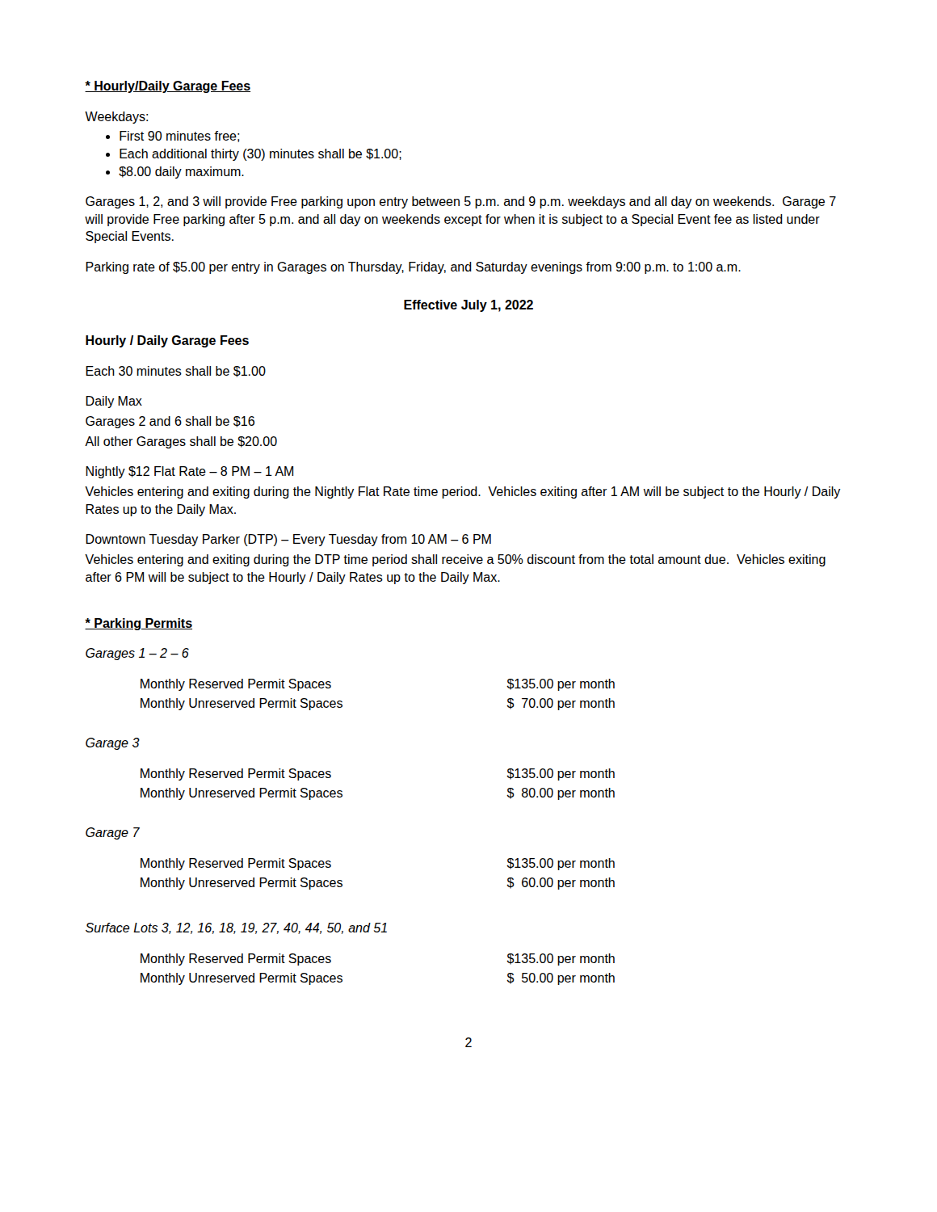* Hourly/Daily Garage Fees
Weekdays:
First 90 minutes free;
Each additional thirty (30) minutes shall be $1.00;
$8.00 daily maximum.
Garages 1, 2, and 3 will provide Free parking upon entry between 5 p.m. and 9 p.m. weekdays and all day on weekends. Garage 7 will provide Free parking after 5 p.m. and all day on weekends except for when it is subject to a Special Event fee as listed under Special Events.
Parking rate of $5.00 per entry in Garages on Thursday, Friday, and Saturday evenings from 9:00 p.m. to 1:00 a.m.
Effective July 1, 2022
Hourly / Daily Garage Fees
Each 30 minutes shall be $1.00
Daily Max
Garages 2 and 6 shall be $16
All other Garages shall be $20.00
Nightly $12 Flat Rate – 8 PM – 1 AM
Vehicles entering and exiting during the Nightly Flat Rate time period. Vehicles exiting after 1 AM will be subject to the Hourly / Daily Rates up to the Daily Max.
Downtown Tuesday Parker (DTP) – Every Tuesday from 10 AM – 6 PM
Vehicles entering and exiting during the DTP time period shall receive a 50% discount from the total amount due. Vehicles exiting after 6 PM will be subject to the Hourly / Daily Rates up to the Daily Max.
* Parking Permits
Garages 1 – 2 – 6
| Monthly Reserved Permit Spaces | $135.00 per month |
| Monthly Unreserved Permit Spaces | $ 70.00 per month |
Garage 3
| Monthly Reserved Permit Spaces | $135.00 per month |
| Monthly Unreserved Permit Spaces | $ 80.00 per month |
Garage 7
| Monthly Reserved Permit Spaces | $135.00 per month |
| Monthly Unreserved Permit Spaces | $ 60.00 per month |
Surface Lots 3, 12, 16, 18, 19, 27, 40, 44, 50, and 51
| Monthly Reserved Permit Spaces | $135.00 per month |
| Monthly Unreserved Permit Spaces | $ 50.00 per month |
2